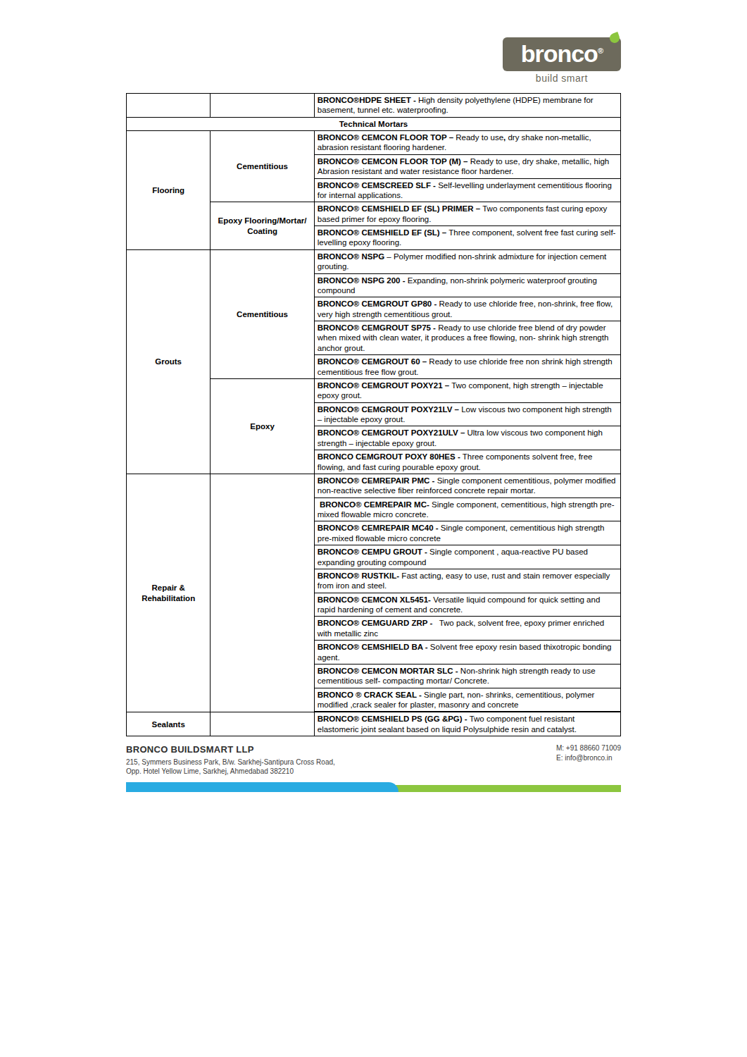bronco®
build smart
| | | BRONCO®HDPE SHEET - High density polyethylene (HDPE) membrane for basement, tunnel etc. waterproofing. |
| Technical Mortars |
| Flooring | Cementitious | BRONCO® CEMCON FLOOR TOP – Ready to use , dry shake non-metallic, abrasion resistant flooring hardener. |
| BRONCO® CEMCON FLOOR TOP (M) – Ready to use, dry shake, metallic, high Abrasion resistant and water resistance floor hardener. |
| BRONCO® CEMSCREED SLF - Self-levelling underlayment cementitious flooring for internal applications. |
| Epoxy Flooring/Mortar/ Coating | BRONCO® CEMSHIELD EF (SL) PRIMER – Two components fast curing epoxy based primer for epoxy flooring. |
| BRONCO® CEMSHIELD EF (SL) – Three component, solvent free fast curing self-levelling epoxy flooring. |
| Grouts | Cementitious | BRONCO® NSPG – Polymer modified non-shrink admixture for injection cement grouting. |
| BRONCO® NSPG 200 - Expanding, non-shrink polymeric waterproof grouting compound |
| BRONCO® CEMGROUT GP80 - Ready to use chloride free, non-shrink, free flow, very high strength cementitious grout. |
| BRONCO® CEMGROUT SP75 - Ready to use chloride free blend of dry powder when mixed with clean water, it produces a free flowing, non- shrink high strength anchor grout. |
| BRONCO® CEMGROUT 60 – Ready to use chloride free non shrink high strength cementitious free flow grout. |
| Epoxy | BRONCO® CEMGROUT POXY21 – Two component, high strength – injectable epoxy grout. |
| BRONCO® CEMGROUT POXY21LV – Low viscous two component high strength – injectable epoxy grout. |
| BRONCO® CEMGROUT POXY21ULV – Ultra low viscous two component high strength – injectable epoxy grout. |
| BRONCO CEMGROUT POXY 80HES - Three components solvent free, free flowing, and fast curing pourable epoxy grout. |
| Repair & Rehabilitation | | BRONCO® CEMREPAIR PMC - Single component cementitious, polymer modified non-reactive selective fiber reinforced concrete repair mortar. |
| BRONCO® CEMREPAIR MC- Single component, cementitious, high strength pre-mixed flowable micro concrete. |
| BRONCO® CEMREPAIR MC40 - Single component, cementitious high strength pre-mixed flowable micro concrete |
| BRONCO® CEMPU GROUT - Single component , aqua-reactive PU based expanding grouting compound |
| BRONCO® RUSTKIL- Fast acting, easy to use, rust and stain remover especially from iron and steel. |
| BRONCO® CEMCON XL5451- Versatile liquid compound for quick setting and rapid hardening of cement and concrete. |
| BRONCO® CEMGUARD ZRP - Two pack, solvent free, epoxy primer enriched with metallic zinc |
| BRONCO® CEMSHIELD BA - Solvent free epoxy resin based thixotropic bonding agent. |
| BRONCO® CEMCON MORTAR SLC - Non-shrink high strength ready to use cementitious self- compacting mortar/ Concrete. |
| BRONCO ® CRACK SEAL - Single part, non- shrinks, cementitious, polymer modified ,crack sealer for plaster, masonry and concrete |
| Sealants | | BRONCO® CEMSHIELD PS (GG &PG) - Two component fuel resistant elastomeric joint sealant based on liquid Polysulphide resin and catalyst. |
BRONCO BUILDSMART LLP
215, Symmers Business Park, B/w. Sarkhej-Santipura Cross Road,
Opp. Hotel Yellow Lime, Sarkhej, Ahmedabad 382210
M: +91 88660 71009
E: info@bronco.in